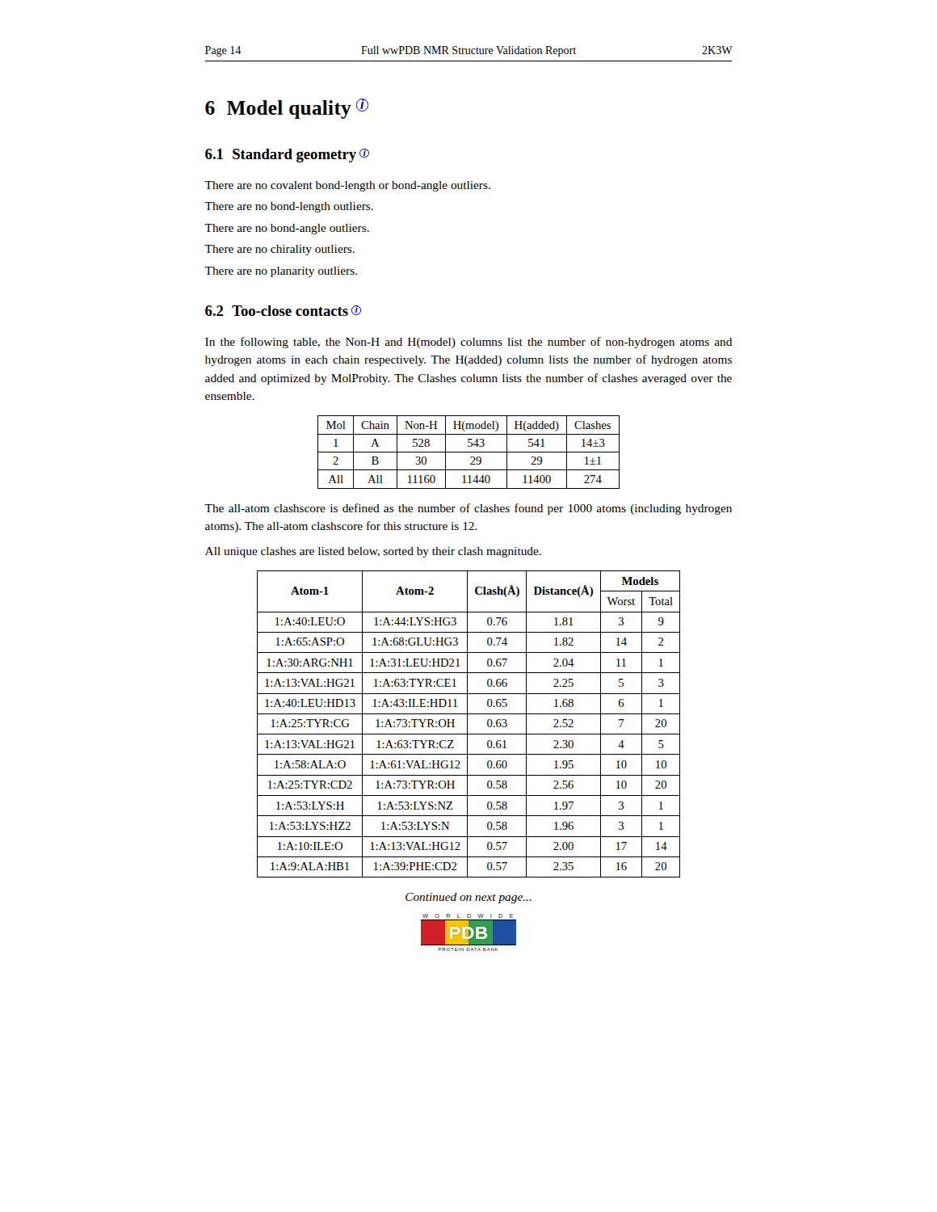Page 14
Full wwPDB NMR Structure Validation Report
2K3W
6 Model qualityi
6.1 Standard geometryi
There are no covalent bond-length or bond-angle outliers.
There are no bond-length outliers.
There are no bond-angle outliers.
There are no chirality outliers.
There are no planarity outliers.
6.2 Too-close contactsi
In the following table, the Non-H and H(model) columns list the number of non-hydrogen atoms and hydrogen atoms in each chain respectively. The H(added) column lists the number of hydrogen atoms added and optimized by MolProbity. The Clashes column lists the number of clashes averaged over the ensemble.
| Mol | Chain | Non-H | H(model) | H(added) | Clashes |
| --- | --- | --- | --- | --- | --- |
| 1 | A | 528 | 543 | 541 | 14±3 |
| 2 | B | 30 | 29 | 29 | 1±1 |
| All | All | 11160 | 11440 | 11400 | 274 |
The all-atom clashscore is defined as the number of clashes found per 1000 atoms (including hydrogen atoms). The all-atom clashscore for this structure is 12.
All unique clashes are listed below, sorted by their clash magnitude.
| Atom-1 | Atom-2 | Clash(Å) | Distance(Å) | Models |
| --- | --- | --- | --- | --- |
| Worst | Total |
| 1:A:40:LEU:O | 1:A:44:LYS:HG3 | 0.76 | 1.81 | 3 | 9 |
| 1:A:65:ASP:O | 1:A:68:GLU:HG3 | 0.74 | 1.82 | 14 | 2 |
| 1:A:30:ARG:NH1 | 1:A:31:LEU:HD21 | 0.67 | 2.04 | 11 | 1 |
| 1:A:13:VAL:HG21 | 1:A:63:TYR:CE1 | 0.66 | 2.25 | 5 | 3 |
| 1:A:40:LEU:HD13 | 1:A:43:ILE:HD11 | 0.65 | 1.68 | 6 | 1 |
| 1:A:25:TYR:CG | 1:A:73:TYR:OH | 0.63 | 2.52 | 7 | 20 |
| 1:A:13:VAL:HG21 | 1:A:63:TYR:CZ | 0.61 | 2.30 | 4 | 5 |
| 1:A:58:ALA:O | 1:A:61:VAL:HG12 | 0.60 | 1.95 | 10 | 10 |
| 1:A:25:TYR:CD2 | 1:A:73:TYR:OH | 0.58 | 2.56 | 10 | 20 |
| 1:A:53:LYS:H | 1:A:53:LYS:NZ | 0.58 | 1.97 | 3 | 1 |
| 1:A:53:LYS:HZ2 | 1:A:53:LYS:N | 0.58 | 1.96 | 3 | 1 |
| 1:A:10:ILE:O | 1:A:13:VAL:HG12 | 0.57 | 2.00 | 17 | 14 |
| 1:A:9:ALA:HB1 | 1:A:39:PHE:CD2 | 0.57 | 2.35 | 16 | 20 |
Continued on next page...
WORLDWIDE
PDB
PROTEIN DATA BANK